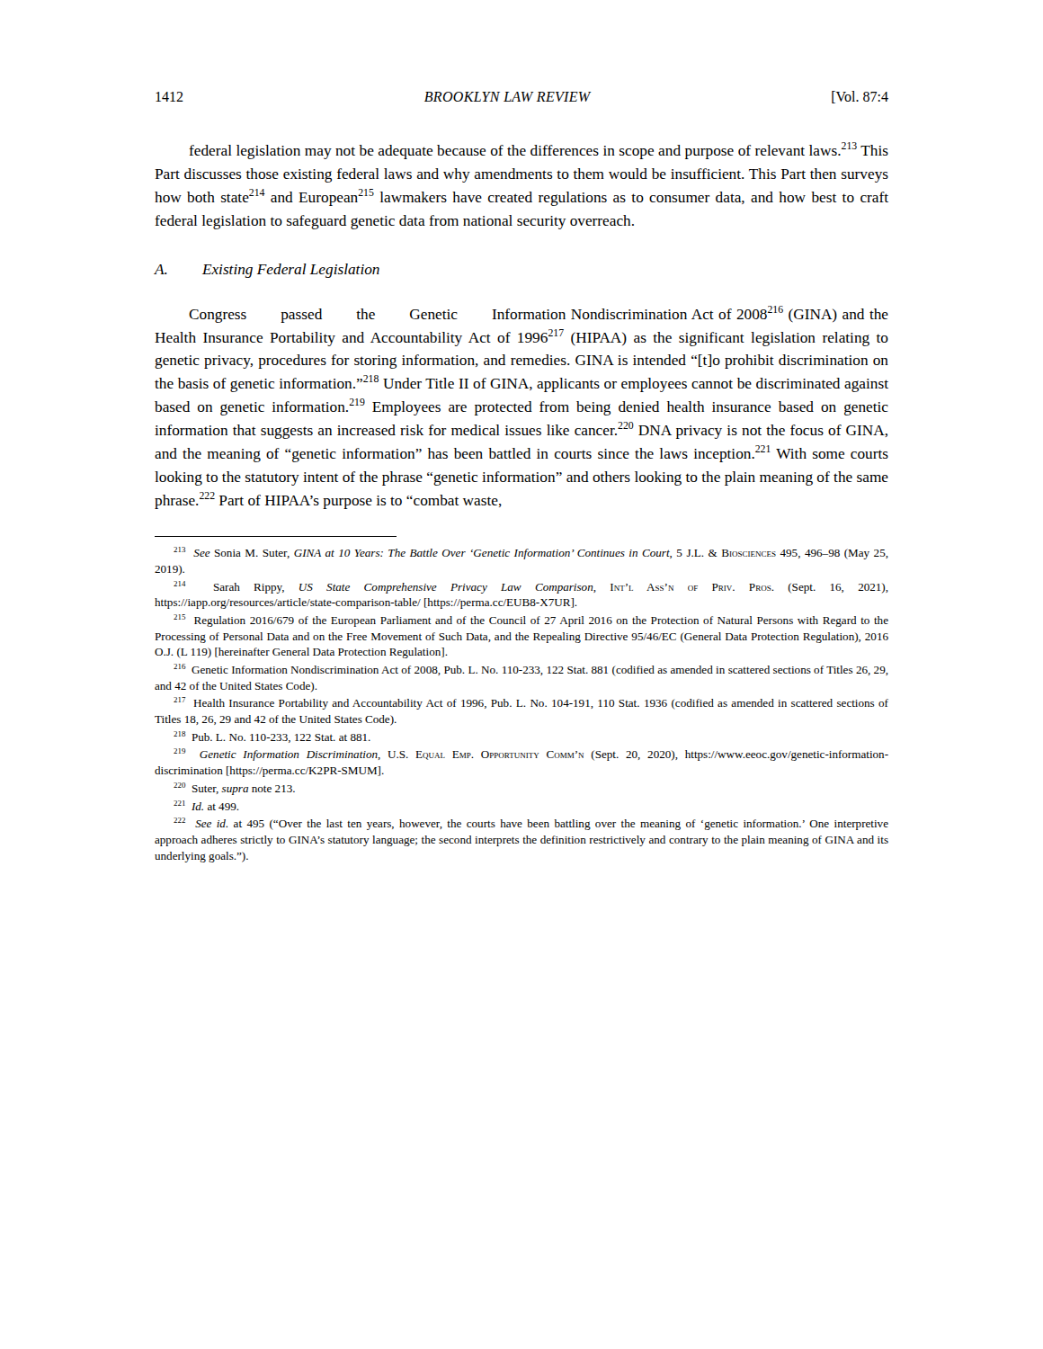1412 BROOKLYN LAW REVIEW [Vol. 87:4
federal legislation may not be adequate because of the differences in scope and purpose of relevant laws.213 This Part discusses those existing federal laws and why amendments to them would be insufficient. This Part then surveys how both state214 and European215 lawmakers have created regulations as to consumer data, and how best to craft federal legislation to safeguard genetic data from national security overreach.
A. Existing Federal Legislation
Congress passed the Genetic Information Nondiscrimination Act of 2008216 (GINA) and the Health Insurance Portability and Accountability Act of 1996217 (HIPAA) as the significant legislation relating to genetic privacy, procedures for storing information, and remedies. GINA is intended “[t]o prohibit discrimination on the basis of genetic information.”218 Under Title II of GINA, applicants or employees cannot be discriminated against based on genetic information.219 Employees are protected from being denied health insurance based on genetic information that suggests an increased risk for medical issues like cancer.220 DNA privacy is not the focus of GINA, and the meaning of “genetic information” has been battled in courts since the laws inception.221 With some courts looking to the statutory intent of the phrase “genetic information” and others looking to the plain meaning of the same phrase.222 Part of HIPAA’s purpose is to “combat waste,
213 See Sonia M. Suter, GINA at 10 Years: The Battle Over ‘Genetic Information’ Continues in Court, 5 J.L. & Biosciences 495, 496–98 (May 25, 2019).
214 Sarah Rippy, US State Comprehensive Privacy Law Comparison, Int’l Ass’n of Priv. Pros. (Sept. 16, 2021), https://iapp.org/resources/article/state-comparison-table/ [https://perma.cc/EUB8-X7UR].
215 Regulation 2016/679 of the European Parliament and of the Council of 27 April 2016 on the Protection of Natural Persons with Regard to the Processing of Personal Data and on the Free Movement of Such Data, and the Repealing Directive 95/46/EC (General Data Protection Regulation), 2016 O.J. (L 119) [hereinafter General Data Protection Regulation].
216 Genetic Information Nondiscrimination Act of 2008, Pub. L. No. 110-233, 122 Stat. 881 (codified as amended in scattered sections of Titles 26, 29, and 42 of the United States Code).
217 Health Insurance Portability and Accountability Act of 1996, Pub. L. No. 104-191, 110 Stat. 1936 (codified as amended in scattered sections of Titles 18, 26, 29 and 42 of the United States Code).
218 Pub. L. No. 110-233, 122 Stat. at 881.
219 Genetic Information Discrimination, U.S. Equal Emp. Opportunity Comm’n (Sept. 20, 2020), https://www.eeoc.gov/genetic-information-discrimination [https://perma.cc/K2PR-SMUM].
220 Suter, supra note 213.
221 Id. at 499.
222 See id. at 495 (“Over the last ten years, however, the courts have been battling over the meaning of ‘genetic information.’ One interpretive approach adheres strictly to GINA’s statutory language; the second interprets the definition restrictively and contrary to the plain meaning of GINA and its underlying goals.”).